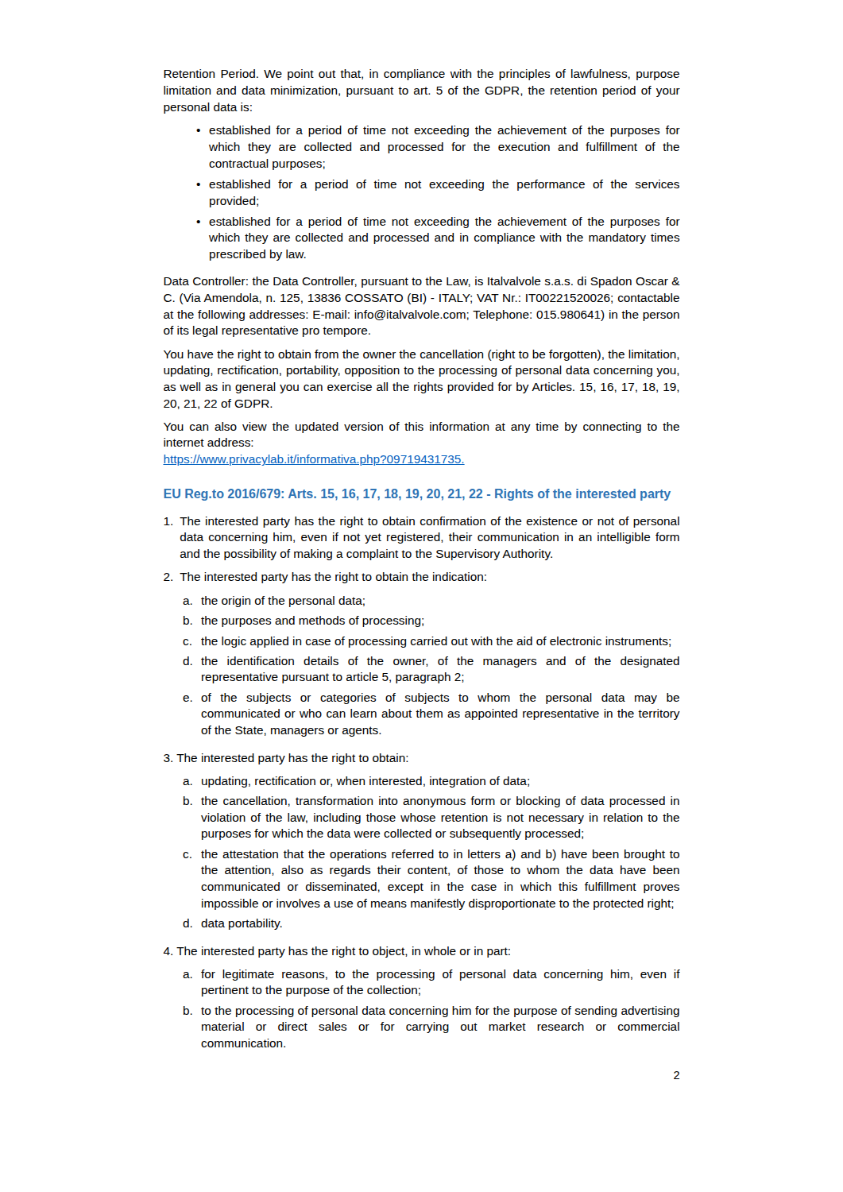Retention Period. We point out that, in compliance with the principles of lawfulness, purpose limitation and data minimization, pursuant to art. 5 of the GDPR, the retention period of your personal data is:
established for a period of time not exceeding the achievement of the purposes for which they are collected and processed for the execution and fulfillment of the contractual purposes;
established for a period of time not exceeding the performance of the services provided;
established for a period of time not exceeding the achievement of the purposes for which they are collected and processed and in compliance with the mandatory times prescribed by law.
Data Controller: the Data Controller, pursuant to the Law, is Italvalvole s.a.s. di Spadon Oscar & C. (Via Amendola, n. 125, 13836 COSSATO (BI) - ITALY; VAT Nr.: IT00221520026; contactable at the following addresses: E-mail: info@italvalvole.com; Telephone: 015.980641) in the person of its legal representative pro tempore.
You have the right to obtain from the owner the cancellation (right to be forgotten), the limitation, updating, rectification, portability, opposition to the processing of personal data concerning you, as well as in general you can exercise all the rights provided for by Articles. 15, 16, 17, 18, 19, 20, 21, 22 of GDPR.
You can also view the updated version of this information at any time by connecting to the internet address:
https://www.privacylab.it/informativa.php?09719431735.
EU Reg.to 2016/679: Arts. 15, 16, 17, 18, 19, 20, 21, 22 - Rights of the interested party
The interested party has the right to obtain confirmation of the existence or not of personal data concerning him, even if not yet registered, their communication in an intelligible form and the possibility of making a complaint to the Supervisory Authority.
The interested party has the right to obtain the indication:
the origin of the personal data;
the purposes and methods of processing;
the logic applied in case of processing carried out with the aid of electronic instruments;
the identification details of the owner, of the managers and of the designated representative pursuant to article 5, paragraph 2;
of the subjects or categories of subjects to whom the personal data may be communicated or who can learn about them as appointed representative in the territory of the State, managers or agents.
3. The interested party has the right to obtain:
updating, rectification or, when interested, integration of data;
the cancellation, transformation into anonymous form or blocking of data processed in violation of the law, including those whose retention is not necessary in relation to the purposes for which the data were collected or subsequently processed;
the attestation that the operations referred to in letters a) and b) have been brought to the attention, also as regards their content, of those to whom the data have been communicated or disseminated, except in the case in which this fulfillment proves impossible or involves a use of means manifestly disproportionate to the protected right;
data portability.
4. The interested party has the right to object, in whole or in part:
for legitimate reasons, to the processing of personal data concerning him, even if pertinent to the purpose of the collection;
to the processing of personal data concerning him for the purpose of sending advertising material or direct sales or for carrying out market research or commercial communication.
2